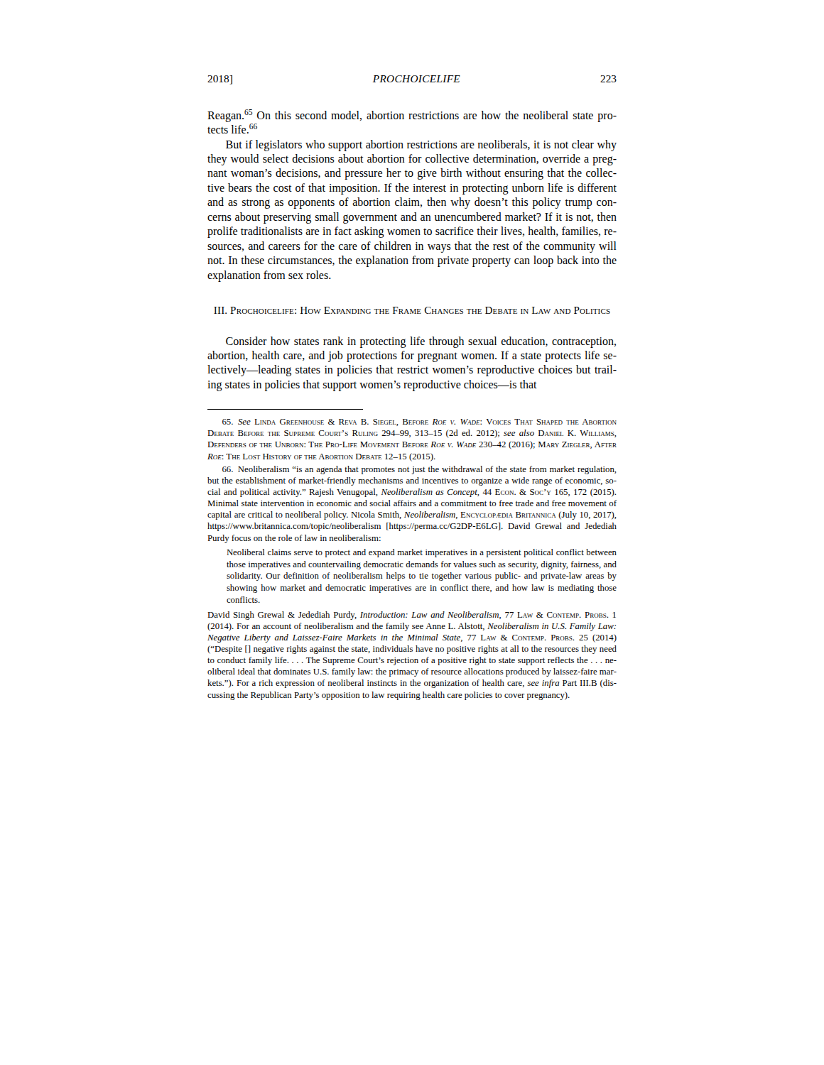2018] PROCHOICELIFE 223
Reagan.65 On this second model, abortion restrictions are how the neoliberal state protects life.66
But if legislators who support abortion restrictions are neoliberals, it is not clear why they would select decisions about abortion for collective determination, override a pregnant woman’s decisions, and pressure her to give birth without ensuring that the collective bears the cost of that imposition. If the interest in protecting unborn life is different and as strong as opponents of abortion claim, then why doesn’t this policy trump concerns about preserving small government and an unencumbered market? If it is not, then prolife traditionalists are in fact asking women to sacrifice their lives, health, families, resources, and careers for the care of children in ways that the rest of the community will not. In these circumstances, the explanation from private property can loop back into the explanation from sex roles.
III. Prochoicelife: How Expanding the Frame Changes the Debate in Law and Politics
Consider how states rank in protecting life through sexual education, contraception, abortion, health care, and job protections for pregnant women. If a state protects life selectively—leading states in policies that restrict women’s reproductive choices but trailing states in policies that support women’s reproductive choices—is that
65. See Linda Greenhouse & Reva B. Siegel, Before Roe v. Wade: Voices That Shaped the Abortion Debate Before the Supreme Court’s Ruling 294–99, 313–15 (2d ed. 2012); see also Daniel K. Williams, Defenders of the Unborn: The Pro-Life Movement Before Roe v. Wade 230–42 (2016); Mary Ziegler, After Roe: The Lost History of the Abortion Debate 12–15 (2015).
66. Neoliberalism “is an agenda that promotes not just the withdrawal of the state from market regulation, but the establishment of market-friendly mechanisms and incentives to organize a wide range of economic, social and political activity.” Rajesh Venugopal, Neoliberalism as Concept, 44 Econ. & Soc’y 165, 172 (2015). Minimal state intervention in economic and social affairs and a commitment to free trade and free movement of capital are critical to neoliberal policy. Nicola Smith, Neoliberalism, Encyclopædia Britannica (July 10, 2017), https://www.britannica.com/topic/neoliberalism [https://perma.cc/G2DP-E6LG]. David Grewal and Jedediah Purdy focus on the role of law in neoliberalism:
Neoliberal claims serve to protect and expand market imperatives in a persistent political conflict between those imperatives and countervailing democratic demands for values such as security, dignity, fairness, and solidarity. Our definition of neoliberalism helps to tie together various public- and private-law areas by showing how market and democratic imperatives are in conflict there, and how law is mediating those conflicts.
David Singh Grewal & Jedediah Purdy, Introduction: Law and Neoliberalism, 77 Law & Contemp. Probs. 1 (2014). For an account of neoliberalism and the family see Anne L. Alstott, Neoliberalism in U.S. Family Law: Negative Liberty and Laissez-Faire Markets in the Minimal State, 77 Law & Contemp. Probs. 25 (2014) (“Despite [] negative rights against the state, individuals have no positive rights at all to the resources they need to conduct family life. . . . The Supreme Court’s rejection of a positive right to state support reflects the . . . neoliberal ideal that dominates U.S. family law: the primacy of resource allocations produced by laissez-faire markets.”). For a rich expression of neoliberal instincts in the organization of health care, see infra Part III.B (discussing the Republican Party’s opposition to law requiring health care policies to cover pregnancy).